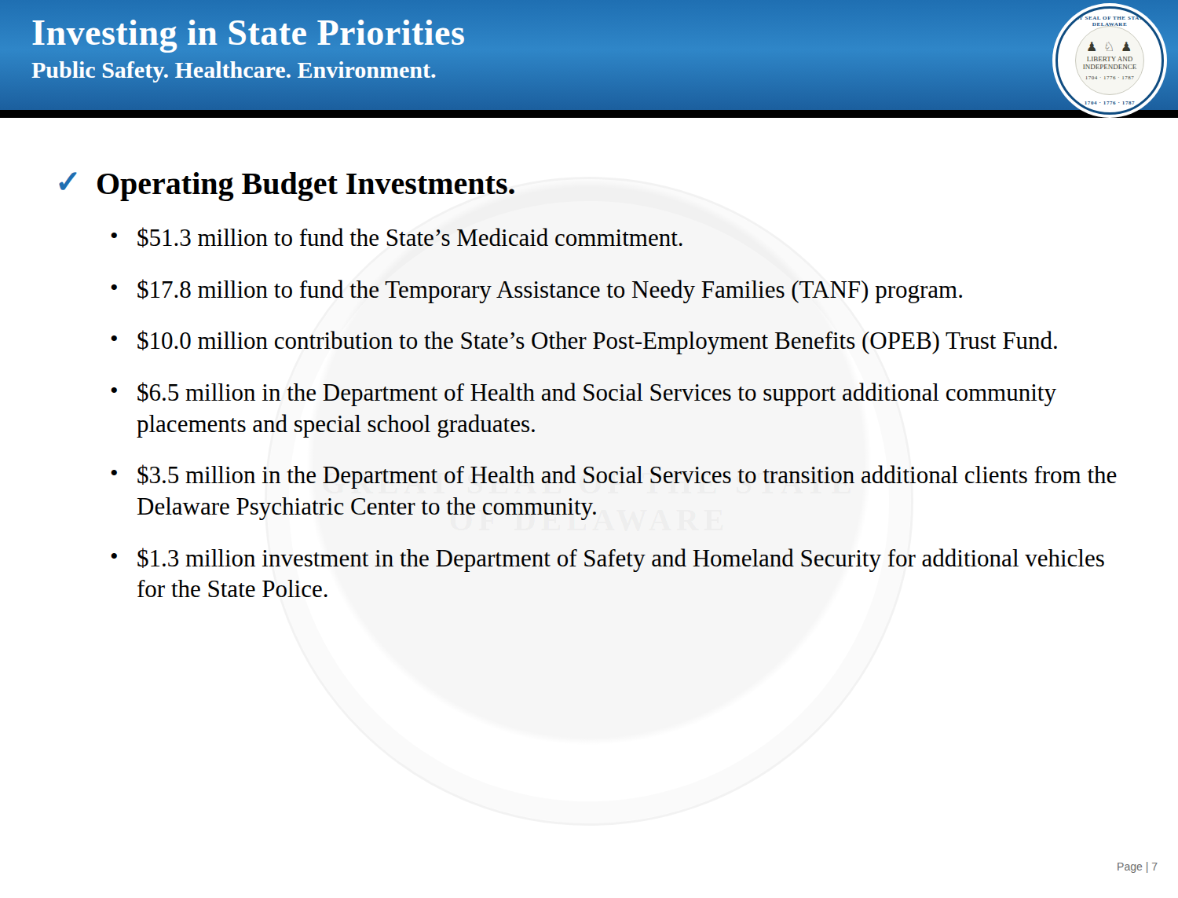Investing in State Priorities
Public Safety. Healthcare. Environment.
GREAT SEAL OF THE STATE OF DELAWARE
♟ ♘ ♟
LIBERTY AND INDEPENDENCE
1704 · 1776 · 1787
1704 · 1776 · 1787
✓Operating Budget Investments.
$51.3 million to fund the State’s Medicaid commitment.
$17.8 million to fund the Temporary Assistance to Needy Families (TANF) program.
$10.0 million contribution to the State’s Other Post-Employment Benefits (OPEB) Trust Fund.
$6.5 million in the Department of Health and Social Services to support additional community placements and special school graduates.
$3.5 million in the Department of Health and Social Services to transition additional clients from the Delaware Psychiatric Center to the community.
$1.3 million investment in the Department of Safety and Homeland Security for additional vehicles for the State Police.
Page | 7